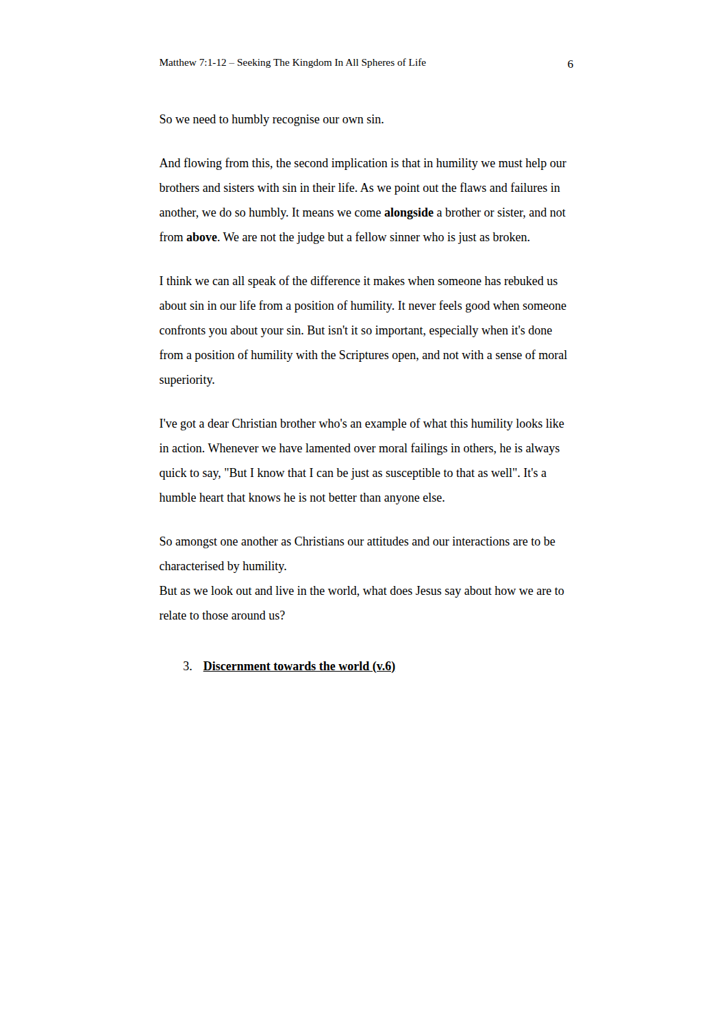Matthew 7:1-12 – Seeking The Kingdom In All Spheres of Life
6
So we need to humbly recognise our own sin.
And flowing from this, the second implication is that in humility we must help our brothers and sisters with sin in their life. As we point out the flaws and failures in another, we do so humbly. It means we come alongside a brother or sister, and not from above. We are not the judge but a fellow sinner who is just as broken.
I think we can all speak of the difference it makes when someone has rebuked us about sin in our life from a position of humility. It never feels good when someone confronts you about your sin. But isn't it so important, especially when it's done from a position of humility with the Scriptures open, and not with a sense of moral superiority.
I've got a dear Christian brother who's an example of what this humility looks like in action. Whenever we have lamented over moral failings in others, he is always quick to say, "But I know that I can be just as susceptible to that as well". It's a humble heart that knows he is not better than anyone else.
So amongst one another as Christians our attitudes and our interactions are to be characterised by humility.
But as we look out and live in the world, what does Jesus say about how we are to relate to those around us?
Discernment towards the world (v.6)